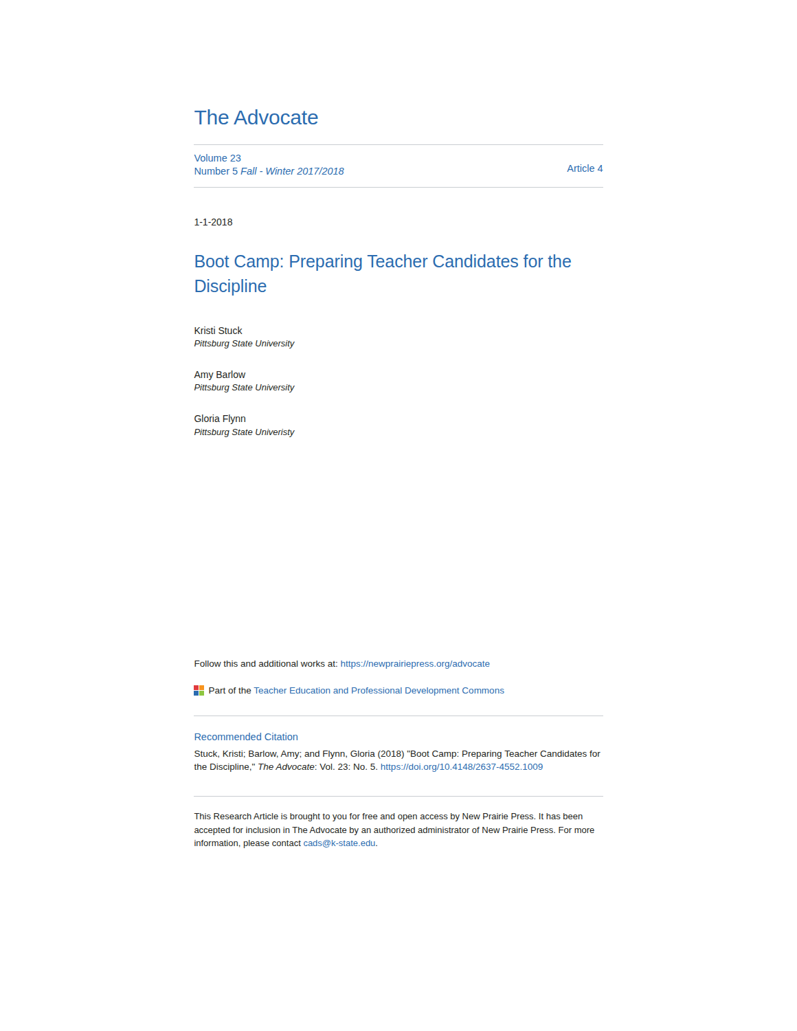The Advocate
Volume 23 Number 5 Fall - Winter 2017/2018
Article 4
1-1-2018
Boot Camp: Preparing Teacher Candidates for the Discipline
Kristi Stuck Pittsburg State University
Amy Barlow Pittsburg State University
Gloria Flynn Pittsburg State Univeristy
Follow this and additional works at: https://newprairiepress.org/advocate
Part of the Teacher Education and Professional Development Commons
Recommended Citation
Stuck, Kristi; Barlow, Amy; and Flynn, Gloria (2018) "Boot Camp: Preparing Teacher Candidates for the Discipline," The Advocate: Vol. 23: No. 5. https://doi.org/10.4148/2637-4552.1009
This Research Article is brought to you for free and open access by New Prairie Press. It has been accepted for inclusion in The Advocate by an authorized administrator of New Prairie Press. For more information, please contact cads@k-state.edu.